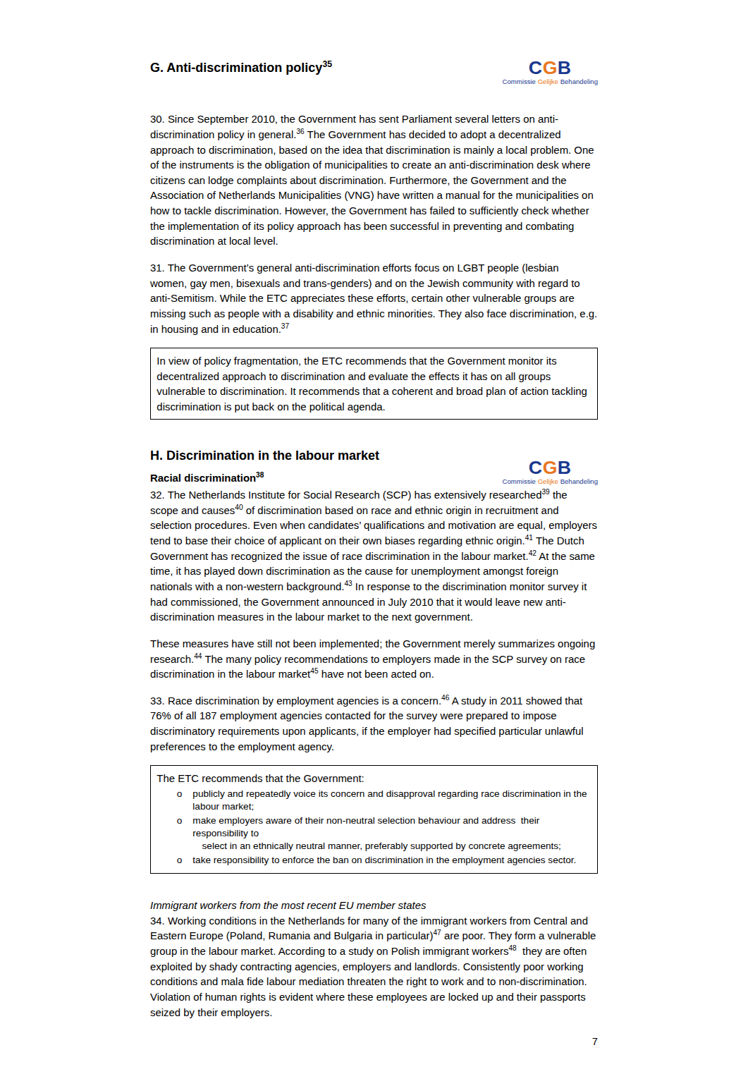CGB
Commissie Gelijke Behandeling
G. Anti-discrimination policy35
30. Since September 2010, the Government has sent Parliament several letters on anti-discrimination policy in general.36 The Government has decided to adopt a decentralized approach to discrimination, based on the idea that discrimination is mainly a local problem. One of the instruments is the obligation of municipalities to create an anti-discrimination desk where citizens can lodge complaints about discrimination. Furthermore, the Government and the Association of Netherlands Municipalities (VNG) have written a manual for the municipalities on how to tackle discrimination. However, the Government has failed to sufficiently check whether the implementation of its policy approach has been successful in preventing and combating discrimination at local level.
31. The Government’s general anti-discrimination efforts focus on LGBT people (lesbian women, gay men, bisexuals and trans-genders) and on the Jewish community with regard to anti-Semitism. While the ETC appreciates these efforts, certain other vulnerable groups are missing such as people with a disability and ethnic minorities. They also face discrimination, e.g. in housing and in education.37
In view of policy fragmentation, the ETC recommends that the Government monitor its decentralized approach to discrimination and evaluate the effects it has on all groups vulnerable to discrimination. It recommends that a coherent and broad plan of action tackling discrimination is put back on the political agenda.
CGB
Commissie Gelijke Behandeling
H. Discrimination in the labour market
Racial discrimination38
32. The Netherlands Institute for Social Research (SCP) has extensively researched39 the scope and causes40 of discrimination based on race and ethnic origin in recruitment and selection procedures. Even when candidates’ qualifications and motivation are equal, employers tend to base their choice of applicant on their own biases regarding ethnic origin.41 The Dutch Government has recognized the issue of race discrimination in the labour market.42 At the same time, it has played down discrimination as the cause for unemployment amongst foreign nationals with a non-western background.43 In response to the discrimination monitor survey it had commissioned, the Government announced in July 2010 that it would leave new anti-discrimination measures in the labour market to the next government.
These measures have still not been implemented; the Government merely summarizes ongoing research.44 The many policy recommendations to employers made in the SCP survey on race discrimination in the labour market45 have not been acted on.
33. Race discrimination by employment agencies is a concern.46 A study in 2011 showed that 76% of all 187 employment agencies contacted for the survey were prepared to impose discriminatory requirements upon applicants, if the employer had specified particular unlawful preferences to the employment agency.
The ETC recommends that the Government:
publicly and repeatedly voice its concern and disapproval regarding race discrimination in the labour market;
make employers aware of their non-neutral selection behaviour and address their responsibility to select in an ethnically neutral manner, preferably supported by concrete agreements;
take responsibility to enforce the ban on discrimination in the employment agencies sector.
Immigrant workers from the most recent EU member states
34. Working conditions in the Netherlands for many of the immigrant workers from Central and Eastern Europe (Poland, Rumania and Bulgaria in particular)47 are poor. They form a vulnerable group in the labour market. According to a study on Polish immigrant workers48 they are often exploited by shady contracting agencies, employers and landlords. Consistently poor working conditions and mala fide labour mediation threaten the right to work and to non-discrimination. Violation of human rights is evident where these employees are locked up and their passports seized by their employers.
7